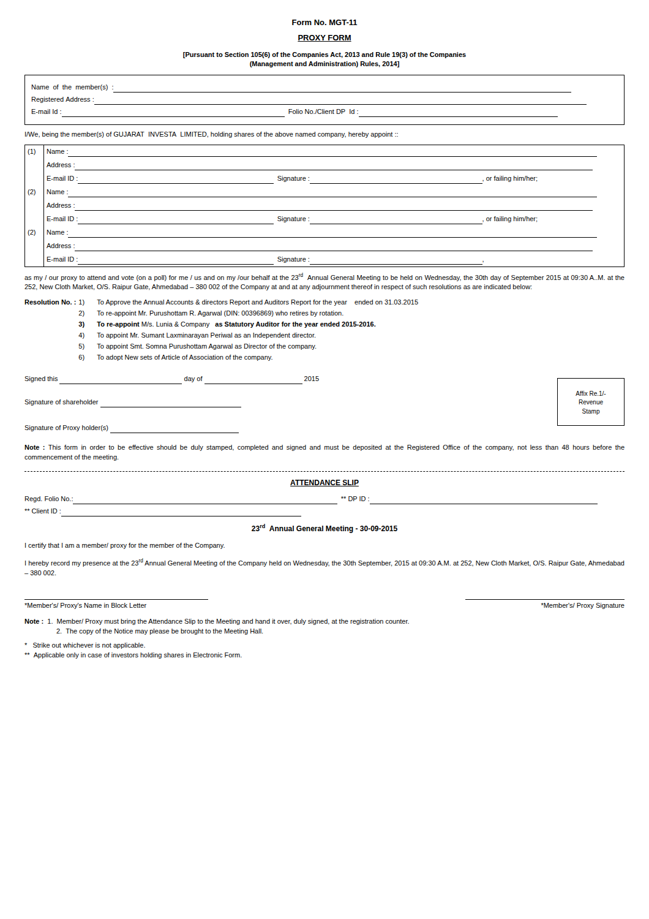Form No. MGT-11
PROXY FORM
[Pursuant to Section 105(6) of the Companies Act, 2013 and Rule 19(3) of the Companies
(Management and Administration) Rules, 2014]
Name of the member(s) :
Registered Address :
E-mail Id : Folio No./Client DP Id :
I/We, being the member(s) of GUJARAT INVESTA LIMITED, holding shares of the above named company, hereby appoint ::
| (1) | Name : |
| | Address : |
| | E-mail ID : Signature : , or failing him/her; |
| (2) | Name : |
| | Address : |
| | E-mail ID : Signature : , or failing him/her; |
| (2) | Name : |
| | Address : |
| | E-mail ID : Signature : , |
as my / our proxy to attend and vote (on a poll) for me / us and on my /our behalf at the 23rd Annual General Meeting to be held on Wednesday, the 30th day of September 2015 at 09:30 A..M. at the 252, New Cloth Market, O/S. Raipur Gate, Ahmedabad – 380 002 of the Company at and at any adjournment thereof in respect of such resolutions as are indicated below:
| Resolution No. : | 1) | To Approve the Annual Accounts & directors Report and Auditors Report for the year ended on 31.03.2015 |
| | 2) | To re-appoint Mr. Purushottam R. Agarwal (DIN: 00396869) who retires by rotation. |
| | 3) | To re-appoint M/s. Lunia & Company as Statutory Auditor for the year ended 2015-2016. |
| | 4) | To appoint Mr. Sumant Laxminarayan Periwal as an Independent director. |
| | 5) | To appoint Smt. Somna Purushottam Agarwal as Director of the company. |
| | 6) | To adopt New sets of Article of Association of the company. |
Signed this day of 2015
Signature of shareholder
Signature of Proxy holder(s)
Affix Re.1/-
Revenue
Stamp
Note : This form in order to be effective should be duly stamped, completed and signed and must be deposited at the Registered Office of the company, not less than 48 hours before the commencement of the meeting.
ATTENDANCE SLIP
Regd. Folio No.: ** DP ID :
** Client ID :
23rd Annual General Meeting - 30-09-2015
I certify that I am a member/ proxy for the member of the Company.
I hereby record my presence at the 23rd Annual General Meeting of the Company held on Wednesday, the 30th September, 2015 at 09:30 A.M. at 252, New Cloth Market, O/S. Raipur Gate, Ahmedabad – 380 002.
*Member's/ Proxy's Name in Block Letter
*Member's/ Proxy Signature
Note : 1. Member/ Proxy must bring the Attendance Slip to the Meeting and hand it over, duly signed, at the registration counter.
2. The copy of the Notice may please be brought to the Meeting Hall.
* Strike out whichever is not applicable.
** Applicable only in case of investors holding shares in Electronic Form.